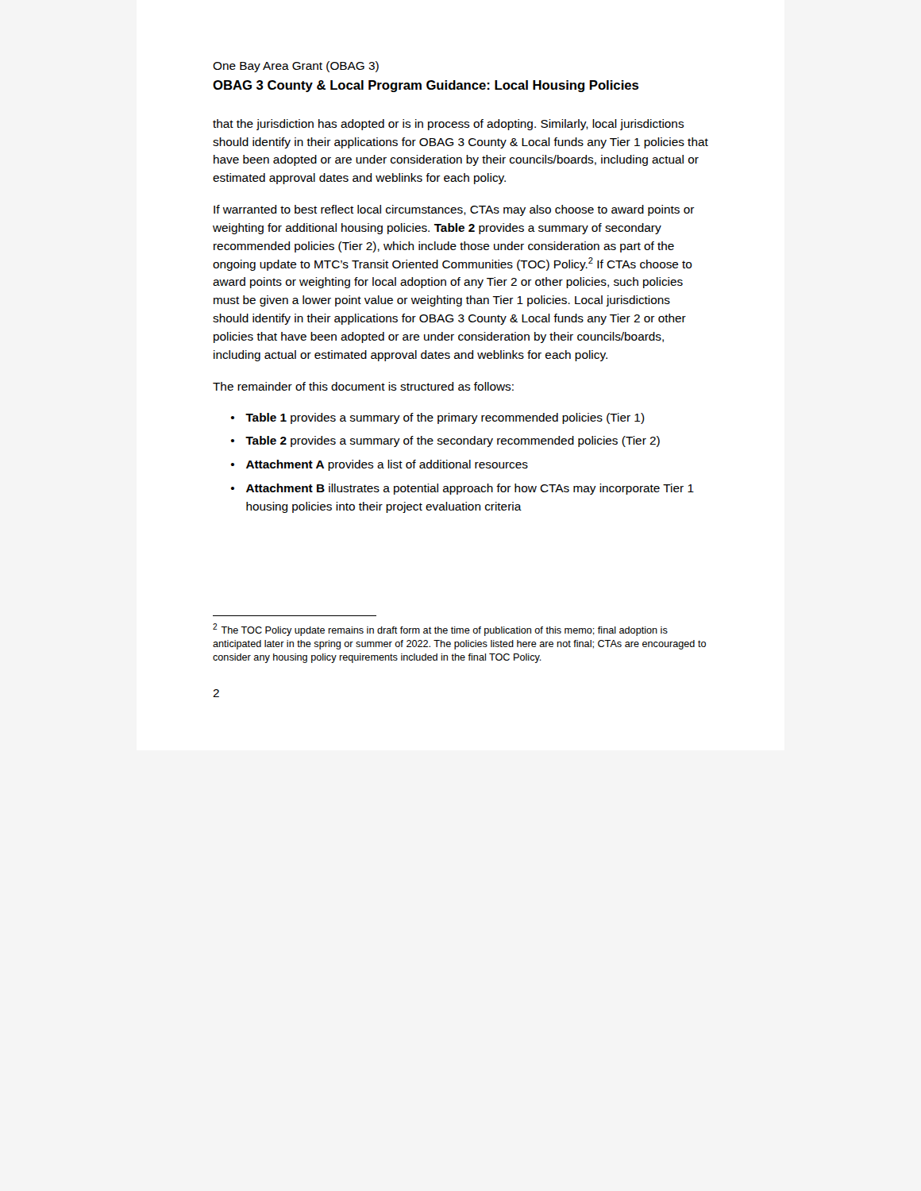One Bay Area Grant (OBAG 3)
OBAG 3 County & Local Program Guidance: Local Housing Policies
that the jurisdiction has adopted or is in process of adopting. Similarly, local jurisdictions should identify in their applications for OBAG 3 County & Local funds any Tier 1 policies that have been adopted or are under consideration by their councils/boards, including actual or estimated approval dates and weblinks for each policy.
If warranted to best reflect local circumstances, CTAs may also choose to award points or weighting for additional housing policies. Table 2 provides a summary of secondary recommended policies (Tier 2), which include those under consideration as part of the ongoing update to MTC’s Transit Oriented Communities (TOC) Policy.2 If CTAs choose to award points or weighting for local adoption of any Tier 2 or other policies, such policies must be given a lower point value or weighting than Tier 1 policies. Local jurisdictions should identify in their applications for OBAG 3 County & Local funds any Tier 2 or other policies that have been adopted or are under consideration by their councils/boards, including actual or estimated approval dates and weblinks for each policy.
The remainder of this document is structured as follows:
Table 1 provides a summary of the primary recommended policies (Tier 1)
Table 2 provides a summary of the secondary recommended policies (Tier 2)
Attachment A provides a list of additional resources
Attachment B illustrates a potential approach for how CTAs may incorporate Tier 1 housing policies into their project evaluation criteria
2 The TOC Policy update remains in draft form at the time of publication of this memo; final adoption is anticipated later in the spring or summer of 2022. The policies listed here are not final; CTAs are encouraged to consider any housing policy requirements included in the final TOC Policy.
2